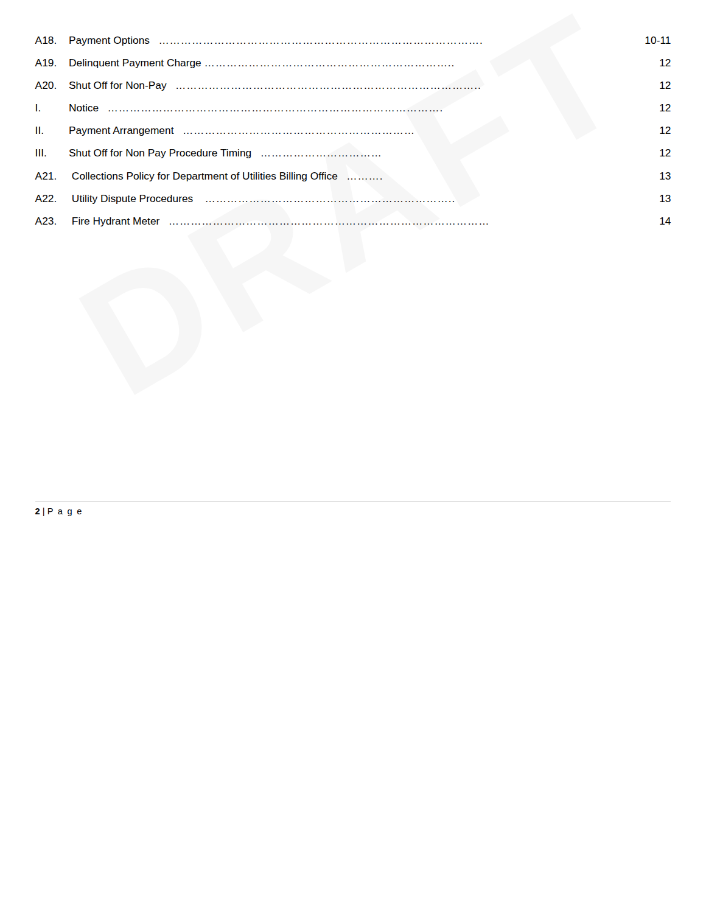DRAFT
| A18. | Payment Options ……………………………………………………………………………. | 10-11 |
| A19. | Delinquent Payment Charge ………………………………………………………….. | 12 |
| A20. | Shut Off for Non-Pay ……………………………………………………………………….. | 12 |
| I. | Notice ………………………………………………………………………………. | 12 |
| II. | Payment Arrangement ……………………………………………………… | 12 |
| III. | Shut Off for Non Pay Procedure Timing …………………………… | 12 |
| A21. | Collections Policy for Department of Utilities Billing Office ………. | 13 |
| A22. | Utility Dispute Procedures ………………………………………………………….. | 13 |
| A23. | Fire Hydrant Meter …………………………………………………………………………… | 14 |
2 | P a g e